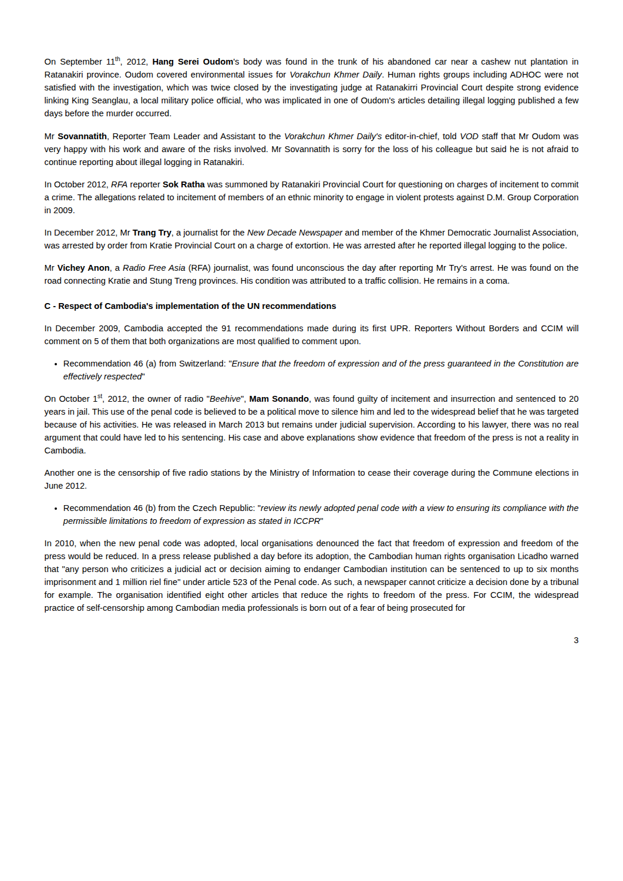On September 11th, 2012, Hang Serei Oudom's body was found in the trunk of his abandoned car near a cashew nut plantation in Ratanakiri province. Oudom covered environmental issues for Vorakchun Khmer Daily. Human rights groups including ADHOC were not satisfied with the investigation, which was twice closed by the investigating judge at Ratanakirri Provincial Court despite strong evidence linking King Seanglau, a local military police official, who was implicated in one of Oudom's articles detailing illegal logging published a few days before the murder occurred.
Mr Sovannatith, Reporter Team Leader and Assistant to the Vorakchun Khmer Daily's editor-in-chief, told VOD staff that Mr Oudom was very happy with his work and aware of the risks involved. Mr Sovannatith is sorry for the loss of his colleague but said he is not afraid to continue reporting about illegal logging in Ratanakiri.
In October 2012, RFA reporter Sok Ratha was summoned by Ratanakiri Provincial Court for questioning on charges of incitement to commit a crime. The allegations related to incitement of members of an ethnic minority to engage in violent protests against D.M. Group Corporation in 2009.
In December 2012, Mr Trang Try, a journalist for the New Decade Newspaper and member of the Khmer Democratic Journalist Association, was arrested by order from Kratie Provincial Court on a charge of extortion. He was arrested after he reported illegal logging to the police.
Mr Vichey Anon, a Radio Free Asia (RFA) journalist, was found unconscious the day after reporting Mr Try's arrest. He was found on the road connecting Kratie and Stung Treng provinces. His condition was attributed to a traffic collision. He remains in a coma.
C - Respect of Cambodia's implementation of the UN recommendations
In December 2009, Cambodia accepted the 91 recommendations made during its first UPR. Reporters Without Borders and CCIM will comment on 5 of them that both organizations are most qualified to comment upon.
Recommendation 46 (a) from Switzerland: "Ensure that the freedom of expression and of the press guaranteed in the Constitution are effectively respected"
On October 1st, 2012, the owner of radio "Beehive", Mam Sonando, was found guilty of incitement and insurrection and sentenced to 20 years in jail. This use of the penal code is believed to be a political move to silence him and led to the widespread belief that he was targeted because of his activities. He was released in March 2013 but remains under judicial supervision. According to his lawyer, there was no real argument that could have led to his sentencing. His case and above explanations show evidence that freedom of the press is not a reality in Cambodia.
Another one is the censorship of five radio stations by the Ministry of Information to cease their coverage during the Commune elections in June 2012.
Recommendation 46 (b) from the Czech Republic: "review its newly adopted penal code with a view to ensuring its compliance with the permissible limitations to freedom of expression as stated in ICCPR"
In 2010, when the new penal code was adopted, local organisations denounced the fact that freedom of expression and freedom of the press would be reduced. In a press release published a day before its adoption, the Cambodian human rights organisation Licadho warned that "any person who criticizes a judicial act or decision aiming to endanger Cambodian institution can be sentenced to up to six months imprisonment and 1 million riel fine" under article 523 of the Penal code. As such, a newspaper cannot criticize a decision done by a tribunal for example. The organisation identified eight other articles that reduce the rights to freedom of the press. For CCIM, the widespread practice of self-censorship among Cambodian media professionals is born out of a fear of being prosecuted for
3